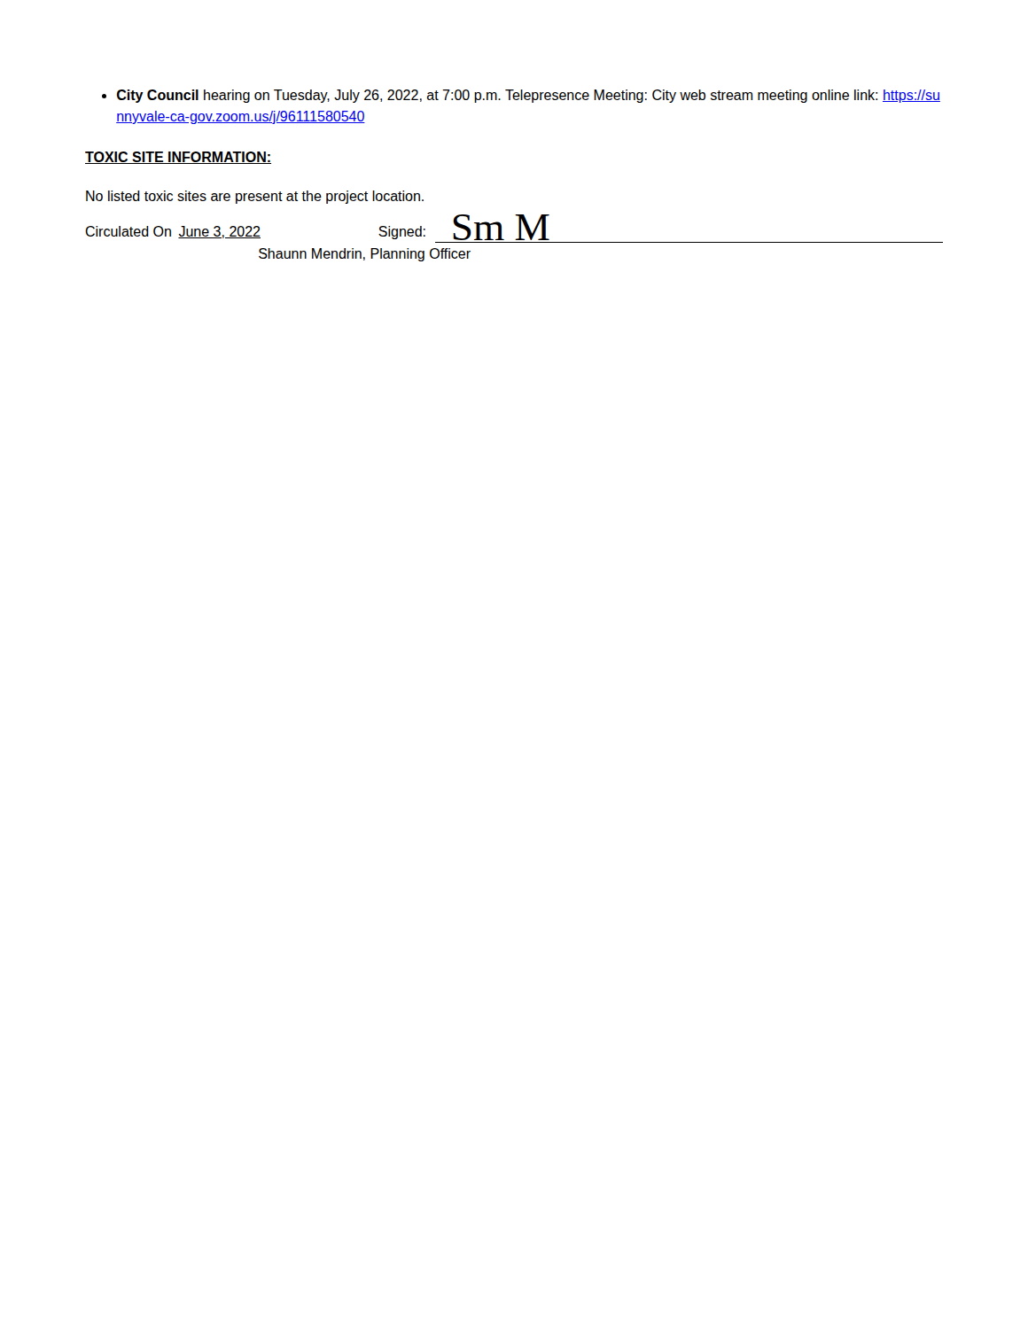City Council hearing on Tuesday, July 26, 2022, at 7:00 p.m. Telepresence Meeting: City web stream meeting online link: https://sunnyvale-ca-gov.zoom.us/j/96111580540
TOXIC SITE INFORMATION:
No listed toxic sites are present at the project location.
Circulated On June 3, 2022 Signed: Sm M
Shaunn Mendrin, Planning Officer